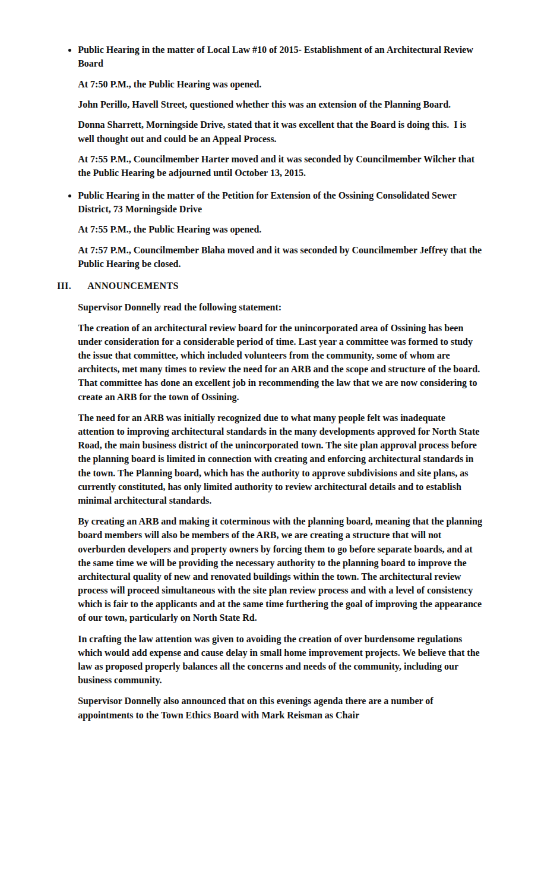Public Hearing in the matter of Local Law #10 of 2015- Establishment of an Architectural Review Board
At 7:50 P.M., the Public Hearing was opened.
John Perillo, Havell Street, questioned whether this was an extension of the Planning Board.
Donna Sharrett, Morningside Drive, stated that it was excellent that the Board is doing this. I is well thought out and could be an Appeal Process.
At 7:55 P.M., Councilmember Harter moved and it was seconded by Councilmember Wilcher that the Public Hearing be adjourned until October 13, 2015.
Public Hearing in the matter of the Petition for Extension of the Ossining Consolidated Sewer District, 73 Morningside Drive
At 7:55 P.M., the Public Hearing was opened.
At 7:57 P.M., Councilmember Blaha moved and it was seconded by Councilmember Jeffrey that the Public Hearing be closed.
III. ANNOUNCEMENTS
Supervisor Donnelly read the following statement:
The creation of an architectural review board for the unincorporated area of Ossining has been under consideration for a considerable period of time. Last year a committee was formed to study the issue that committee, which included volunteers from the community, some of whom are architects, met many times to review the need for an ARB and the scope and structure of the board. That committee has done an excellent job in recommending the law that we are now considering to create an ARB for the town of Ossining.
The need for an ARB was initially recognized due to what many people felt was inadequate attention to improving architectural standards in the many developments approved for North State Road, the main business district of the unincorporated town. The site plan approval process before the planning board is limited in connection with creating and enforcing architectural standards in the town. The Planning board, which has the authority to approve subdivisions and site plans, as currently constituted, has only limited authority to review architectural details and to establish minimal architectural standards.
By creating an ARB and making it coterminous with the planning board, meaning that the planning board members will also be members of the ARB, we are creating a structure that will not overburden developers and property owners by forcing them to go before separate boards, and at the same time we will be providing the necessary authority to the planning board to improve the architectural quality of new and renovated buildings within the town. The architectural review process will proceed simultaneous with the site plan review process and with a level of consistency which is fair to the applicants and at the same time furthering the goal of improving the appearance of our town, particularly on North State Rd.
In crafting the law attention was given to avoiding the creation of over burdensome regulations which would add expense and cause delay in small home improvement projects. We believe that the law as proposed properly balances all the concerns and needs of the community, including our business community.
Supervisor Donnelly also announced that on this evenings agenda there are a number of appointments to the Town Ethics Board with Mark Reisman as Chair